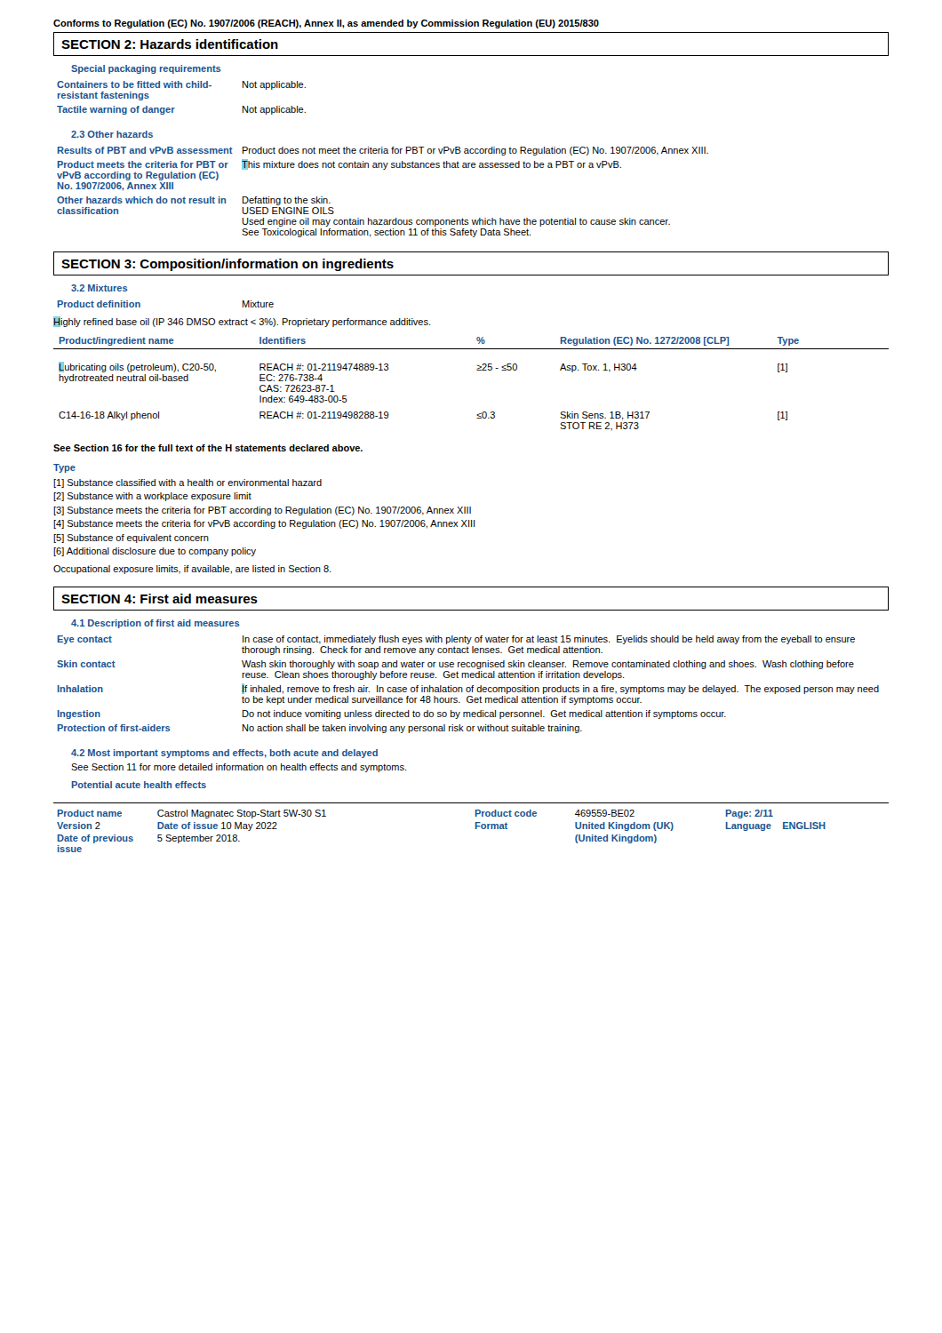Conforms to Regulation (EC) No. 1907/2006 (REACH), Annex II, as amended by Commission Regulation (EU) 2015/830
SECTION 2: Hazards identification
Special packaging requirements
| Containers to be fitted with child-resistant fastenings | Not applicable. |
| Tactile warning of danger | Not applicable. |
2.3 Other hazards
| Results of PBT and vPvB assessment | Product does not meet the criteria for PBT or vPvB according to Regulation (EC) No. 1907/2006, Annex XIII. |
| Product meets the criteria for PBT or vPvB according to Regulation (EC) No. 1907/2006, Annex XIII | T his mixture does not contain any substances that are assessed to be a PBT or a vPvB. |
| Other hazards which do not result in classification | Defatting to the skin. USED ENGINE OILS Used engine oil may contain hazardous components which have the potential to cause skin cancer. See Toxicological Information, section 11 of this Safety Data Sheet. |
SECTION 3: Composition/information on ingredients
3.2 Mixtures
| Product definition | Mixture |
Highly refined base oil (IP 346 DMSO extract < 3%). Proprietary performance additives.
| Product/ingredient name | Identifiers | % | Regulation (EC) No. 1272/2008 [CLP] | Type |
| --- | --- | --- | --- | --- |
| L ubricating oils (petroleum), C20-50, hydrotreated neutral oil-based | REACH #: 01-2119474889-13 EC: 276-738-4 CAS: 72623-87-1 Index: 649-483-00-5 | ≥25 - ≤50 | Asp. Tox. 1, H304 | [1] |
| C14-16-18 Alkyl phenol | REACH #: 01-2119498288-19 | ≤0.3 | Skin Sens. 1B, H317 STOT RE 2, H373 | [1] |
See Section 16 for the full text of the H statements declared above.
Type
[1] Substance classified with a health or environmental hazard
[2] Substance with a workplace exposure limit
[3] Substance meets the criteria for PBT according to Regulation (EC) No. 1907/2006, Annex XIII
[4] Substance meets the criteria for vPvB according to Regulation (EC) No. 1907/2006, Annex XIII
[5] Substance of equivalent concern
[6] Additional disclosure due to company policy
Occupational exposure limits, if available, are listed in Section 8.
SECTION 4: First aid measures
4.1 Description of first aid measures
| Eye contact | In case of contact, immediately flush eyes with plenty of water for at least 15 minutes. Eyelids should be held away from the eyeball to ensure thorough rinsing. Check for and remove any contact lenses. Get medical attention. |
| Skin contact | Wash skin thoroughly with soap and water or use recognised skin cleanser. Remove contaminated clothing and shoes. Wash clothing before reuse. Clean shoes thoroughly before reuse. Get medical attention if irritation develops. |
| Inhalation | I f inhaled, remove to fresh air. In case of inhalation of decomposition products in a fire, symptoms may be delayed. The exposed person may need to be kept under medical surveillance for 48 hours. Get medical attention if symptoms occur. |
| Ingestion | Do not induce vomiting unless directed to do so by medical personnel. Get medical attention if symptoms occur. |
| Protection of first-aiders | No action shall be taken involving any personal risk or without suitable training. |
4.2 Most important symptoms and effects, both acute and delayed
See Section 11 for more detailed information on health effects and symptoms.
Potential acute health effects
| Product name | Castrol Magnatec Stop-Start 5W-30 S1 | Product code | 469559-BE02 | Page: 2/11 |
| Version 2 | Date of issue 10 May 2022 | Format | United Kingdom (UK) | Language ENGLISH |
| Date of previous issue | 5 September 2018. | | (United Kingdom) | |